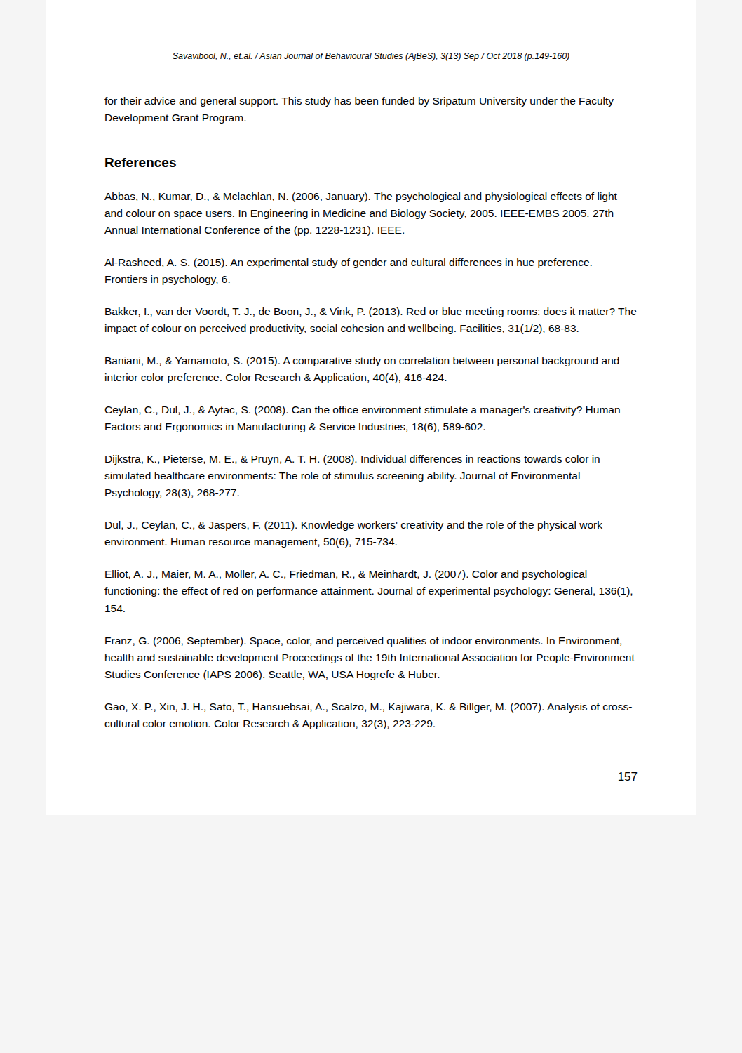Savavibool, N., et.al. / Asian Journal of Behavioural Studies (AjBeS), 3(13) Sep / Oct 2018 (p.149-160)
for their advice and general support. This study has been funded by Sripatum University under the Faculty Development Grant Program.
References
Abbas, N., Kumar, D., & Mclachlan, N. (2006, January). The psychological and physiological effects of light and colour on space users. In Engineering in Medicine and Biology Society, 2005. IEEE-EMBS 2005. 27th Annual International Conference of the (pp. 1228-1231). IEEE.
Al-Rasheed, A. S. (2015). An experimental study of gender and cultural differences in hue preference. Frontiers in psychology, 6.
Bakker, I., van der Voordt, T. J., de Boon, J., & Vink, P. (2013). Red or blue meeting rooms: does it matter? The impact of colour on perceived productivity, social cohesion and wellbeing. Facilities, 31(1/2), 68-83.
Baniani, M., & Yamamoto, S. (2015). A comparative study on correlation between personal background and interior color preference. Color Research & Application, 40(4), 416-424.
Ceylan, C., Dul, J., & Aytac, S. (2008). Can the office environment stimulate a manager's creativity? Human Factors and Ergonomics in Manufacturing & Service Industries, 18(6), 589-602.
Dijkstra, K., Pieterse, M. E., & Pruyn, A. T. H. (2008). Individual differences in reactions towards color in simulated healthcare environments: The role of stimulus screening ability. Journal of Environmental Psychology, 28(3), 268-277.
Dul, J., Ceylan, C., & Jaspers, F. (2011). Knowledge workers' creativity and the role of the physical work environment. Human resource management, 50(6), 715-734.
Elliot, A. J., Maier, M. A., Moller, A. C., Friedman, R., & Meinhardt, J. (2007). Color and psychological functioning: the effect of red on performance attainment. Journal of experimental psychology: General, 136(1), 154.
Franz, G. (2006, September). Space, color, and perceived qualities of indoor environments. In Environment, health and sustainable development Proceedings of the 19th International Association for People-Environment Studies Conference (IAPS 2006). Seattle, WA, USA Hogrefe & Huber.
Gao, X. P., Xin, J. H., Sato, T., Hansuebsai, A., Scalzo, M., Kajiwara, K. & Billger, M. (2007). Analysis of cross-cultural color emotion. Color Research & Application, 32(3), 223-229.
157